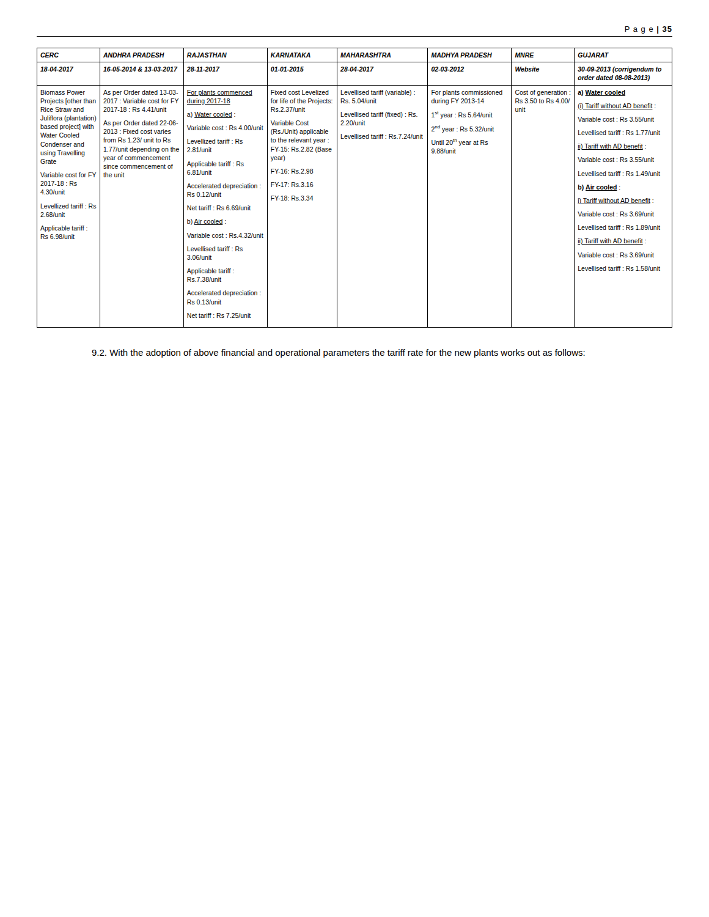P a g e | 35
| CERC | ANDHRA PRADESH | RAJASTHAN | KARNATAKA | MAHARASHTRA | MADHYA PRADESH | MNRE | GUJARAT |
| --- | --- | --- | --- | --- | --- | --- | --- |
| 18-04-2017 | 16-05-2014 & 13-03-2017 | 28-11-2017 | 01-01-2015 | 28-04-2017 | 02-03-2012 | Website | 30-09-2013 (corrigendum to order dated 08-08-2013) |
| Biomass Power Projects [other than Rice Straw and Juliflora (plantation) based project] with Water Cooled Condenser and using Travelling Grate Variable cost for FY 2017-18 : Rs 4.30/unit Levellized tariff : Rs 2.68/unit Applicable tariff : Rs 6.98/unit | As per Order dated 13-03-2017 : Variable cost for FY 2017-18 : Rs 4.41/unit As per Order dated 22-06-2013 : Fixed cost varies from Rs 1.23/ unit to Rs 1.77/unit depending on the year of commencement since commencement of the unit | For plants commenced during 2017-18 a) Water cooled : Variable cost : Rs 4.00/unit Levellized tariff : Rs 2.81/unit Applicable tariff : Rs 6.81/unit Accelerated depreciation : Rs 0.12/unit Net tariff : Rs 6.69/unit b) Air cooled : Variable cost : Rs.4.32/unit Levellised tariff : Rs 3.06/unit Applicable tariff : Rs.7.38/unit Accelerated depreciation : Rs 0.13/unit Net tariff : Rs 7.25/unit | Fixed cost Levelized for life of the Projects: Rs.2.37/unit Variable Cost (Rs./Unit) applicable to the relevant year : FY-15: Rs.2.82 (Base year) FY-16: Rs.2.98 FY-17: Rs.3.16 FY-18: Rs.3.34 | Levellised tariff (variable) : Rs. 5.04/unit Levellised tariff (fixed) : Rs. 2.20/unit Levellised tariff : Rs.7.24/unit | For plants commissioned during FY 2013-14 1 st year : Rs 5.64/unit 2 nd year : Rs 5.32/unit Until 20 th year at Rs 9.88/unit | Cost of generation : Rs 3.50 to Rs 4.00/ unit | a) Water cooled (i) Tariff without AD benefit : Variable cost : Rs 3.55/unit Levellised tariff : Rs 1.77/unit ii) Tariff with AD benefit : Variable cost : Rs 3.55/unit Levellised tariff : Rs 1.49/unit b) Air cooled : i) Tariff without AD benefit : Variable cost : Rs 3.69/unit Levellised tariff : Rs 1.89/unit ii) Tariff with AD benefit : Variable cost : Rs 3.69/unit Levellised tariff : Rs 1.58/unit |
9.2. With the adoption of above financial and operational parameters the tariff rate for the new plants works out as follows: